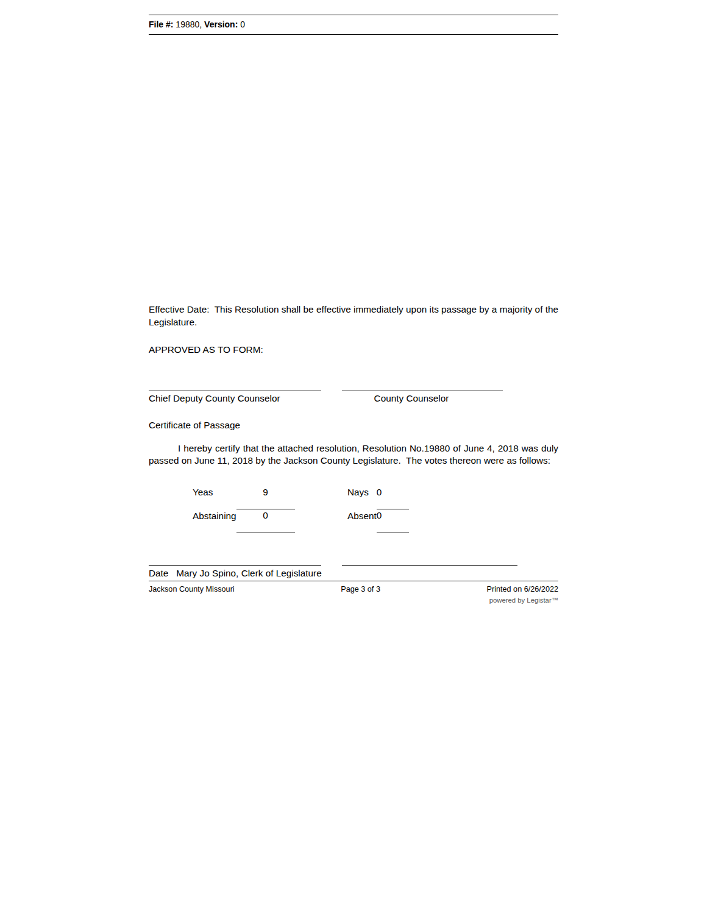File #: 19880, Version: 0
Effective Date: This Resolution shall be effective immediately upon its passage by a majority of the Legislature.
APPROVED AS TO FORM:
Chief Deputy County Counselor
County Counselor
Certificate of Passage
I hereby certify that the attached resolution, Resolution No.19880 of June 4, 2018 was duly passed on June 11, 2018 by the Jackson County Legislature. The votes thereon were as follows:
| Yeas | 9 | | Nays | 0 |
| Abstaining | 0 | | Absent | 0 |
Date Mary Jo Spino, Clerk of Legislature
Jackson County Missouri
Page 3 of 3
Printed on 6/26/2022
powered by Legistar™